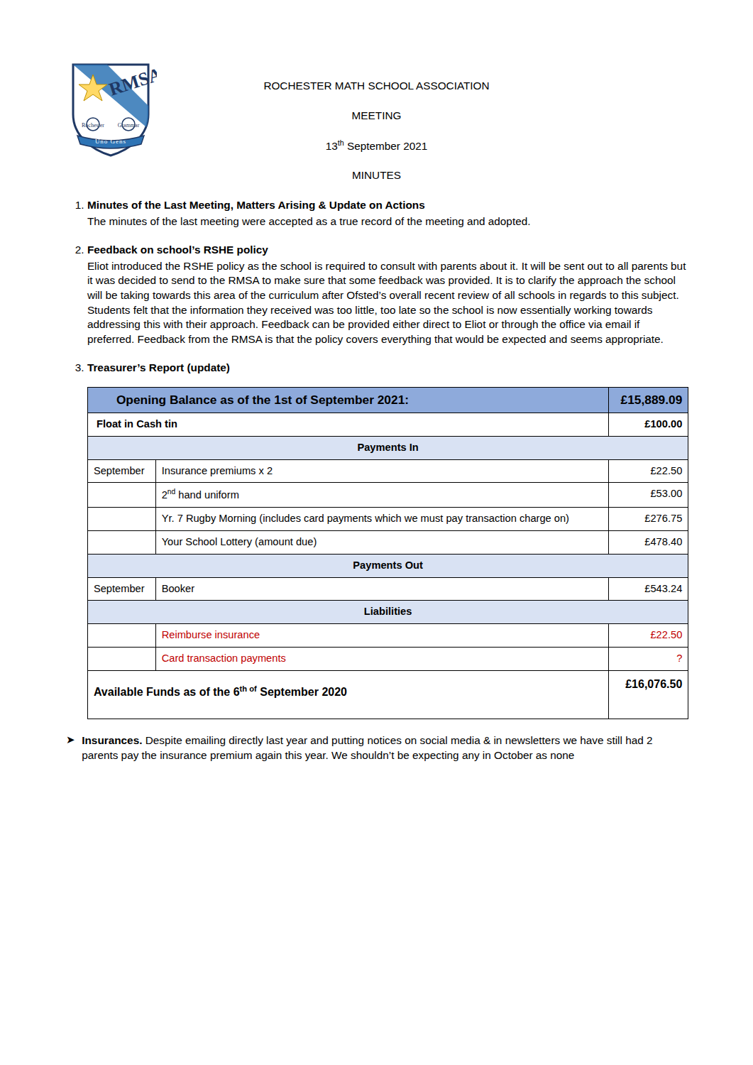RMSA crest RMSA Rochester Grammar Uno Gens
ROCHESTER MATH SCHOOL ASSOCIATION
MEETING
13th September 2021
MINUTES
Minutes of the Last Meeting, Matters Arising & Update on Actions
The minutes of the last meeting were accepted as a true record of the meeting and adopted.
Feedback on school’s RSHE policy
Eliot introduced the RSHE policy as the school is required to consult with parents about it. It will be sent out to all parents but it was decided to send to the RMSA to make sure that some feedback was provided. It is to clarify the approach the school will be taking towards this area of the curriculum after Ofsted’s overall recent review of all schools in regards to this subject. Students felt that the information they received was too little, too late so the school is now essentially working towards addressing this with their approach. Feedback can be provided either direct to Eliot or through the office via email if preferred. Feedback from the RMSA is that the policy covers everything that would be expected and seems appropriate.
Treasurer’s Report (update)
| Opening Balance as of the 1st of September 2021: | £15,889.09 |
| Float in Cash tin | £100.00 |
| Payments In |
| September | Insurance premiums x 2 | £22.50 |
| | 2 nd hand uniform | £53.00 |
| | Yr. 7 Rugby Morning (includes card payments which we must pay transaction charge on) | £276.75 |
| | Your School Lottery (amount due) | £478.40 |
| Payments Out |
| September | Booker | £543.24 |
| Liabilities |
| | Reimburse insurance | £22.50 |
| | Card transaction payments | ? |
| Available Funds as of the 6 th of September 2020 | £16,076.50 |
Insurances. Despite emailing directly last year and putting notices on social media & in newsletters we have still had 2 parents pay the insurance premium again this year. We shouldn’t be expecting any in October as none